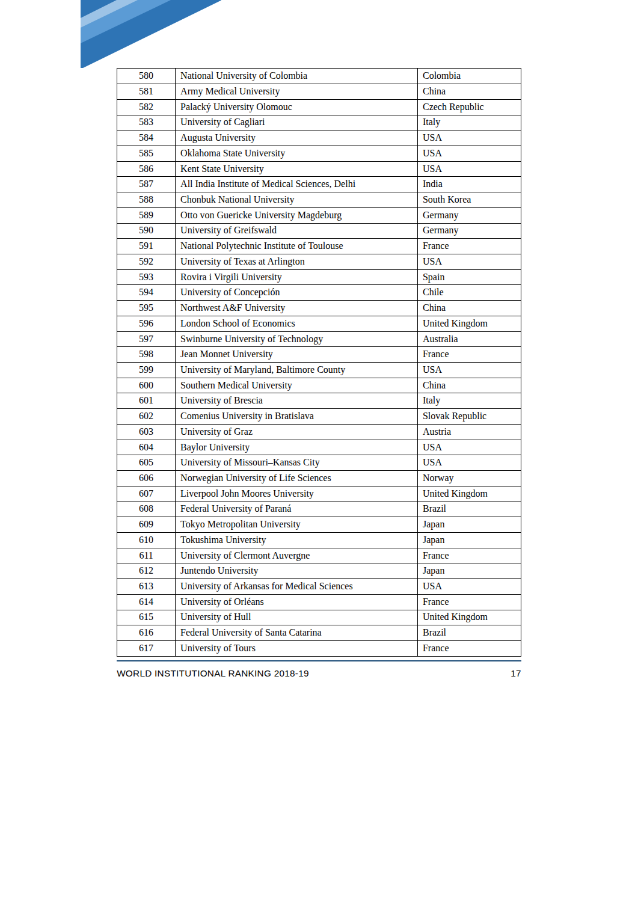| 580 | National University of Colombia | Colombia |
| 581 | Army Medical University | China |
| 582 | Palacký University Olomouc | Czech Republic |
| 583 | University of Cagliari | Italy |
| 584 | Augusta University | USA |
| 585 | Oklahoma State University | USA |
| 586 | Kent State University | USA |
| 587 | All India Institute of Medical Sciences, Delhi | India |
| 588 | Chonbuk National University | South Korea |
| 589 | Otto von Guericke University Magdeburg | Germany |
| 590 | University of Greifswald | Germany |
| 591 | National Polytechnic Institute of Toulouse | France |
| 592 | University of Texas at Arlington | USA |
| 593 | Rovira i Virgili University | Spain |
| 594 | University of Concepción | Chile |
| 595 | Northwest A&F University | China |
| 596 | London School of Economics | United Kingdom |
| 597 | Swinburne University of Technology | Australia |
| 598 | Jean Monnet University | France |
| 599 | University of Maryland, Baltimore County | USA |
| 600 | Southern Medical University | China |
| 601 | University of Brescia | Italy |
| 602 | Comenius University in Bratislava | Slovak Republic |
| 603 | University of Graz | Austria |
| 604 | Baylor University | USA |
| 605 | University of Missouri–Kansas City | USA |
| 606 | Norwegian University of Life Sciences | Norway |
| 607 | Liverpool John Moores University | United Kingdom |
| 608 | Federal University of Paraná | Brazil |
| 609 | Tokyo Metropolitan University | Japan |
| 610 | Tokushima University | Japan |
| 611 | University of Clermont Auvergne | France |
| 612 | Juntendo University | Japan |
| 613 | University of Arkansas for Medical Sciences | USA |
| 614 | University of Orléans | France |
| 615 | University of Hull | United Kingdom |
| 616 | Federal University of Santa Catarina | Brazil |
| 617 | University of Tours | France |
WORLD INSTITUTIONAL RANKING 2018-19 17